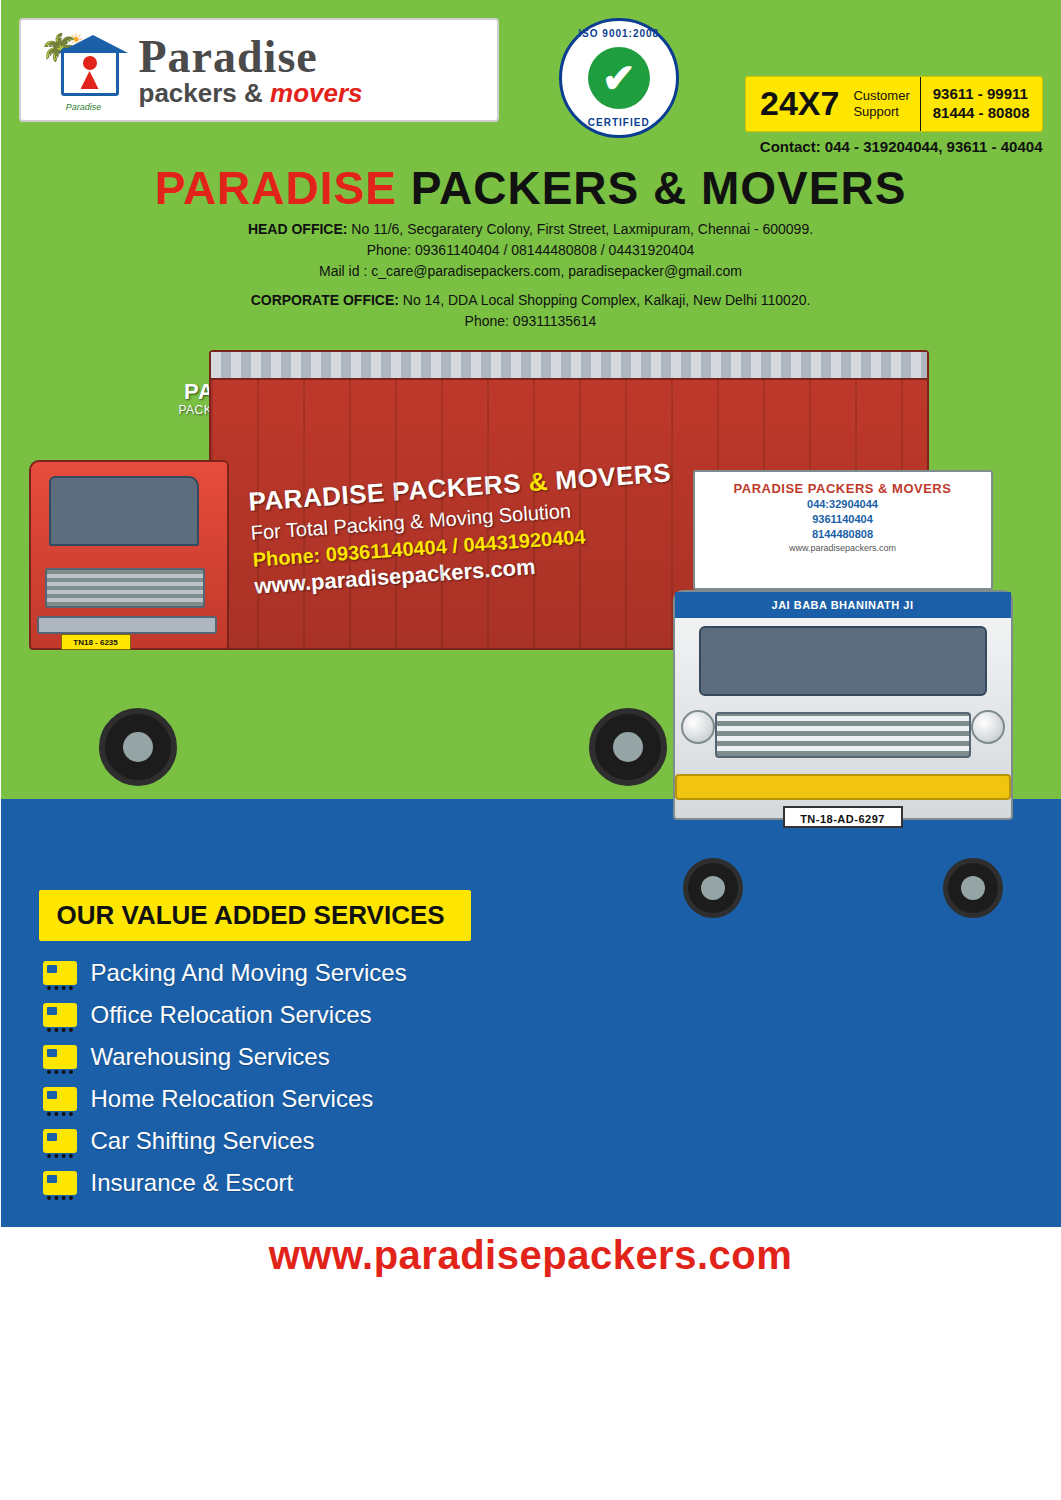☀ 🌴 Paradise
Paradise
packers & movers
ISO 9001:2008
✔
CERTIFIED
24X7
Customer Support
93611 - 99911 81444 - 80808
Contact: 044 - 319204044, 93611 - 40404
PARADISE PACKERS & MOVERS
HEAD OFFICE: No 11/6, Secgaratery Colony, First Street, Laxmipuram, Chennai - 600099.
Phone: 09361140404 / 08144480808 / 04431920404
Mail id : c_care@paradisepackers.com, paradisepacker@gmail.com
CORPORATE OFFICE: No 14, DDA Local Shopping Complex, Kalkaji, New Delhi 110020.
Phone: 09311135614
PARADISE
PACKERS & MOVERS
PARADISE PACKERS & MOVERS
For Total Packing & Moving Solution
Phone: 09361140404 / 04431920404
www.paradisepackers.com
TN18 - 6235
PARADISE PACKERS & MOVERS
044:32904044
9361140404
8144480808
www.paradisepackers.com
JAI BABA BHANINATH JI
TN-18-AD-6297
OUR VALUE ADDED SERVICES
Packing And Moving Services
Office Relocation Services
Warehousing Services
Home Relocation Services
Car Shifting Services
Insurance & Escort
www.paradisepackers.com